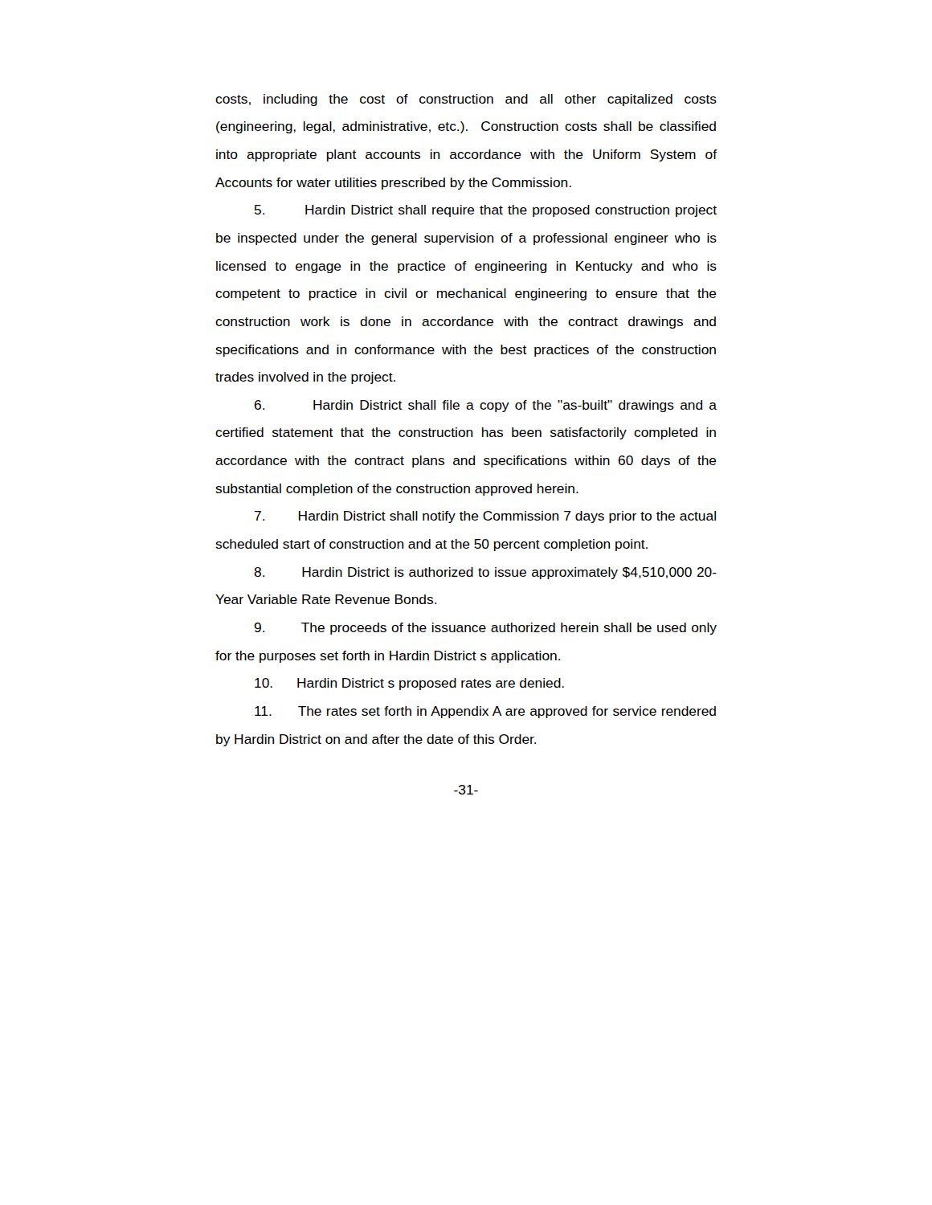costs, including the cost of construction and all other capitalized costs (engineering, legal, administrative, etc.). Construction costs shall be classified into appropriate plant accounts in accordance with the Uniform System of Accounts for water utilities prescribed by the Commission.
5. Hardin District shall require that the proposed construction project be inspected under the general supervision of a professional engineer who is licensed to engage in the practice of engineering in Kentucky and who is competent to practice in civil or mechanical engineering to ensure that the construction work is done in accordance with the contract drawings and specifications and in conformance with the best practices of the construction trades involved in the project.
6. Hardin District shall file a copy of the "as-built" drawings and a certified statement that the construction has been satisfactorily completed in accordance with the contract plans and specifications within 60 days of the substantial completion of the construction approved herein.
7. Hardin District shall notify the Commission 7 days prior to the actual scheduled start of construction and at the 50 percent completion point.
8. Hardin District is authorized to issue approximately $4,510,000 20-Year Variable Rate Revenue Bonds.
9. The proceeds of the issuance authorized herein shall be used only for the purposes set forth in Hardin District s application.
10. Hardin District s proposed rates are denied.
11. The rates set forth in Appendix A are approved for service rendered by Hardin District on and after the date of this Order.
-31-